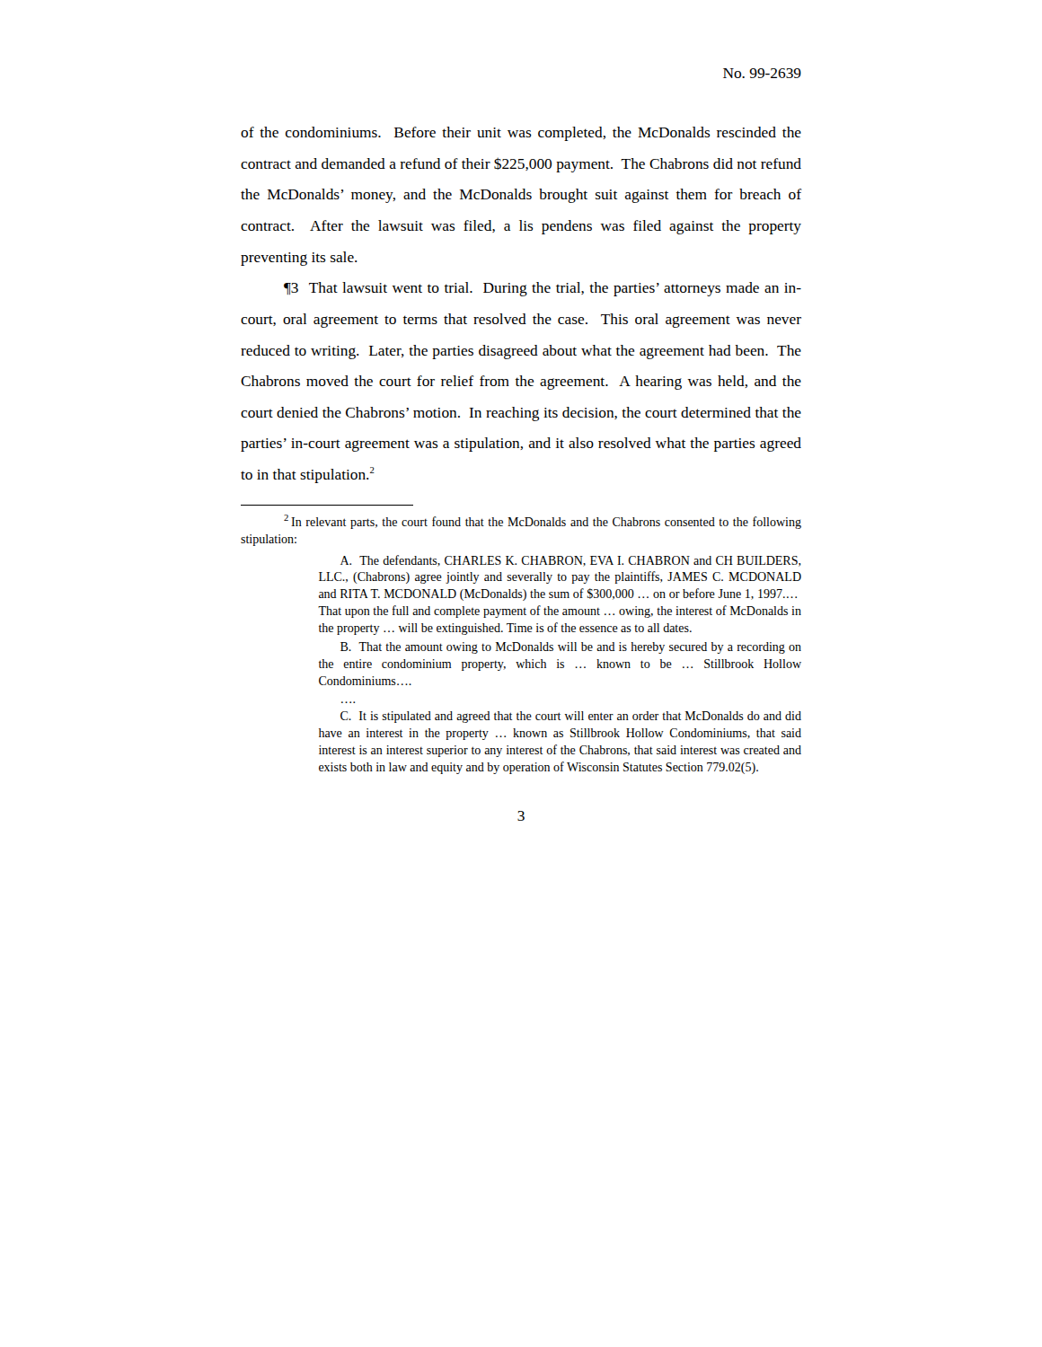No. 99-2639
of the condominiums. Before their unit was completed, the McDonalds rescinded the contract and demanded a refund of their $225,000 payment. The Chabrons did not refund the McDonalds’ money, and the McDonalds brought suit against them for breach of contract. After the lawsuit was filed, a lis pendens was filed against the property preventing its sale.
¶3 That lawsuit went to trial. During the trial, the parties’ attorneys made an in-court, oral agreement to terms that resolved the case. This oral agreement was never reduced to writing. Later, the parties disagreed about what the agreement had been. The Chabrons moved the court for relief from the agreement. A hearing was held, and the court denied the Chabrons’ motion. In reaching its decision, the court determined that the parties’ in-court agreement was a stipulation, and it also resolved what the parties agreed to in that stipulation.2
2 In relevant parts, the court found that the McDonalds and the Chabrons consented to the following stipulation:
A. The defendants, CHARLES K. CHABRON, EVA I. CHABRON and CH BUILDERS, LLC., (Chabrons) agree jointly and severally to pay the plaintiffs, JAMES C. MCDONALD and RITA T. MCDONALD (McDonalds) the sum of $300,000 … on or before June 1, 1997.… That upon the full and complete payment of the amount … owing, the interest of McDonalds in the property … will be extinguished. Time is of the essence as to all dates.
B. That the amount owing to McDonalds will be and is hereby secured by a recording on the entire condominium property, which is … known to be … Stillbrook Hollow Condominiums….
….
C. It is stipulated and agreed that the court will enter an order that McDonalds do and did have an interest in the property … known as Stillbrook Hollow Condominiums, that said interest is an interest superior to any interest of the Chabrons, that said interest was created and exists both in law and equity and by operation of Wisconsin Statutes Section 779.02(5).
3